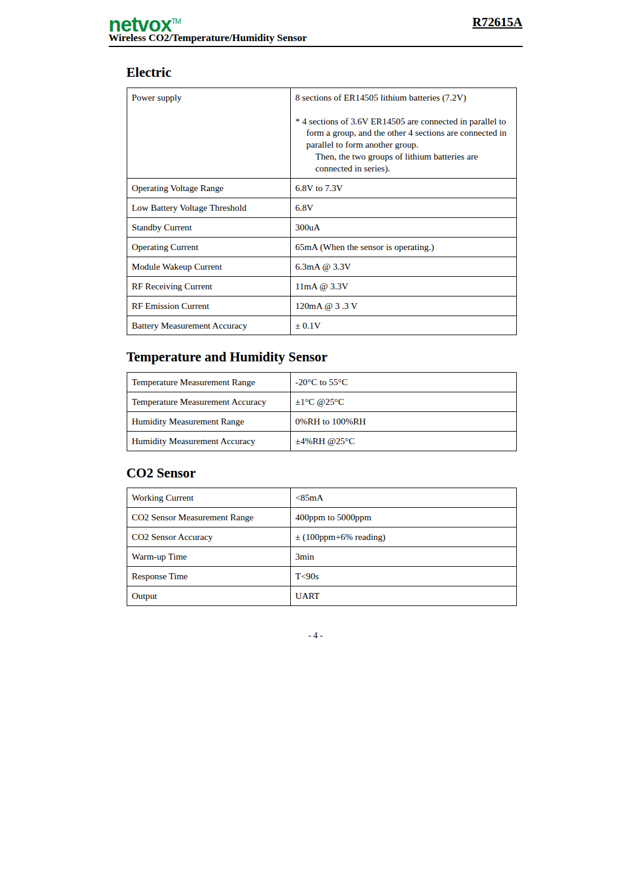netvoxTM
R72615A
Wireless CO2/Temperature/Humidity Sensor
Electric
| Power supply | 8 sections of ER14505 lithium batteries (7.2V) * 4 sections of 3.6V ER14505 are connected in parallel to form a group, and the other 4 sections are connected in parallel to form another group. Then, the two groups of lithium batteries are connected in series). |
| Operating Voltage Range | 6.8V to 7.3V |
| Low Battery Voltage Threshold | 6.8V |
| Standby Current | 300uA |
| Operating Current | 65mA (When the sensor is operating.) |
| Module Wakeup Current | 6.3mA @ 3.3V |
| RF Receiving Current | 11mA @ 3.3V |
| RF Emission Current | 120mA @ 3 .3 V |
| Battery Measurement Accuracy | ± 0.1V |
Temperature and Humidity Sensor
| Temperature Measurement Range | -20°C to 55°C |
| Temperature Measurement Accuracy | ±1°C @25°C |
| Humidity Measurement Range | 0%RH to 100%RH |
| Humidity Measurement Accuracy | ±4%RH @25°C |
CO2 Sensor
| Working Current | <85mA |
| CO2 Sensor Measurement Range | 400ppm to 5000ppm |
| CO2 Sensor Accuracy | ± (100ppm+6% reading) |
| Warm-up Time | 3min |
| Response Time | T<90s |
| Output | UART |
- 4 -